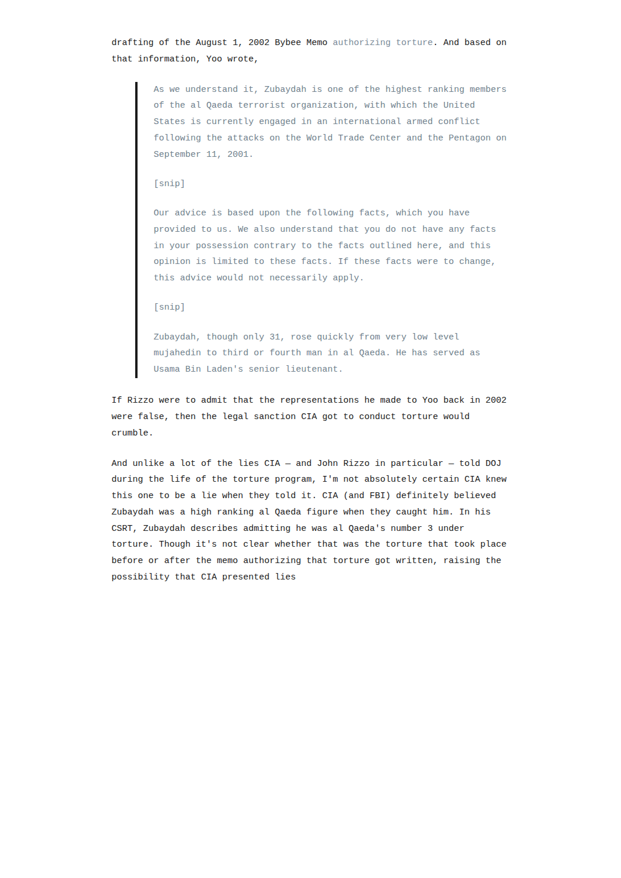drafting of the August 1, 2002 Bybee Memo authorizing torture. And based on that information, Yoo wrote,
As we understand it, Zubaydah is one of the highest ranking members of the al Qaeda terrorist organization, with which the United States is currently engaged in an international armed conflict following the attacks on the World Trade Center and the Pentagon on September 11, 2001.
[snip]
Our advice is based upon the following facts, which you have provided to us. We also understand that you do not have any facts in your possession contrary to the facts outlined here, and this opinion is limited to these facts. If these facts were to change, this advice would not necessarily apply.
[snip]
Zubaydah, though only 31, rose quickly from very low level mujahedin to third or fourth man in al Qaeda. He has served as Usama Bin Laden's senior lieutenant.
If Rizzo were to admit that the representations he made to Yoo back in 2002 were false, then the legal sanction CIA got to conduct torture would crumble.
And unlike a lot of the lies CIA — and John Rizzo in particular — told DOJ during the life of the torture program, I'm not absolutely certain CIA knew this one to be a lie when they told it. CIA (and FBI) definitely believed Zubaydah was a high ranking al Qaeda figure when they caught him. In his CSRT, Zubaydah describes admitting he was al Qaeda's number 3 under torture. Though it's not clear whether that was the torture that took place before or after the memo authorizing that torture got written, raising the possibility that CIA presented lies